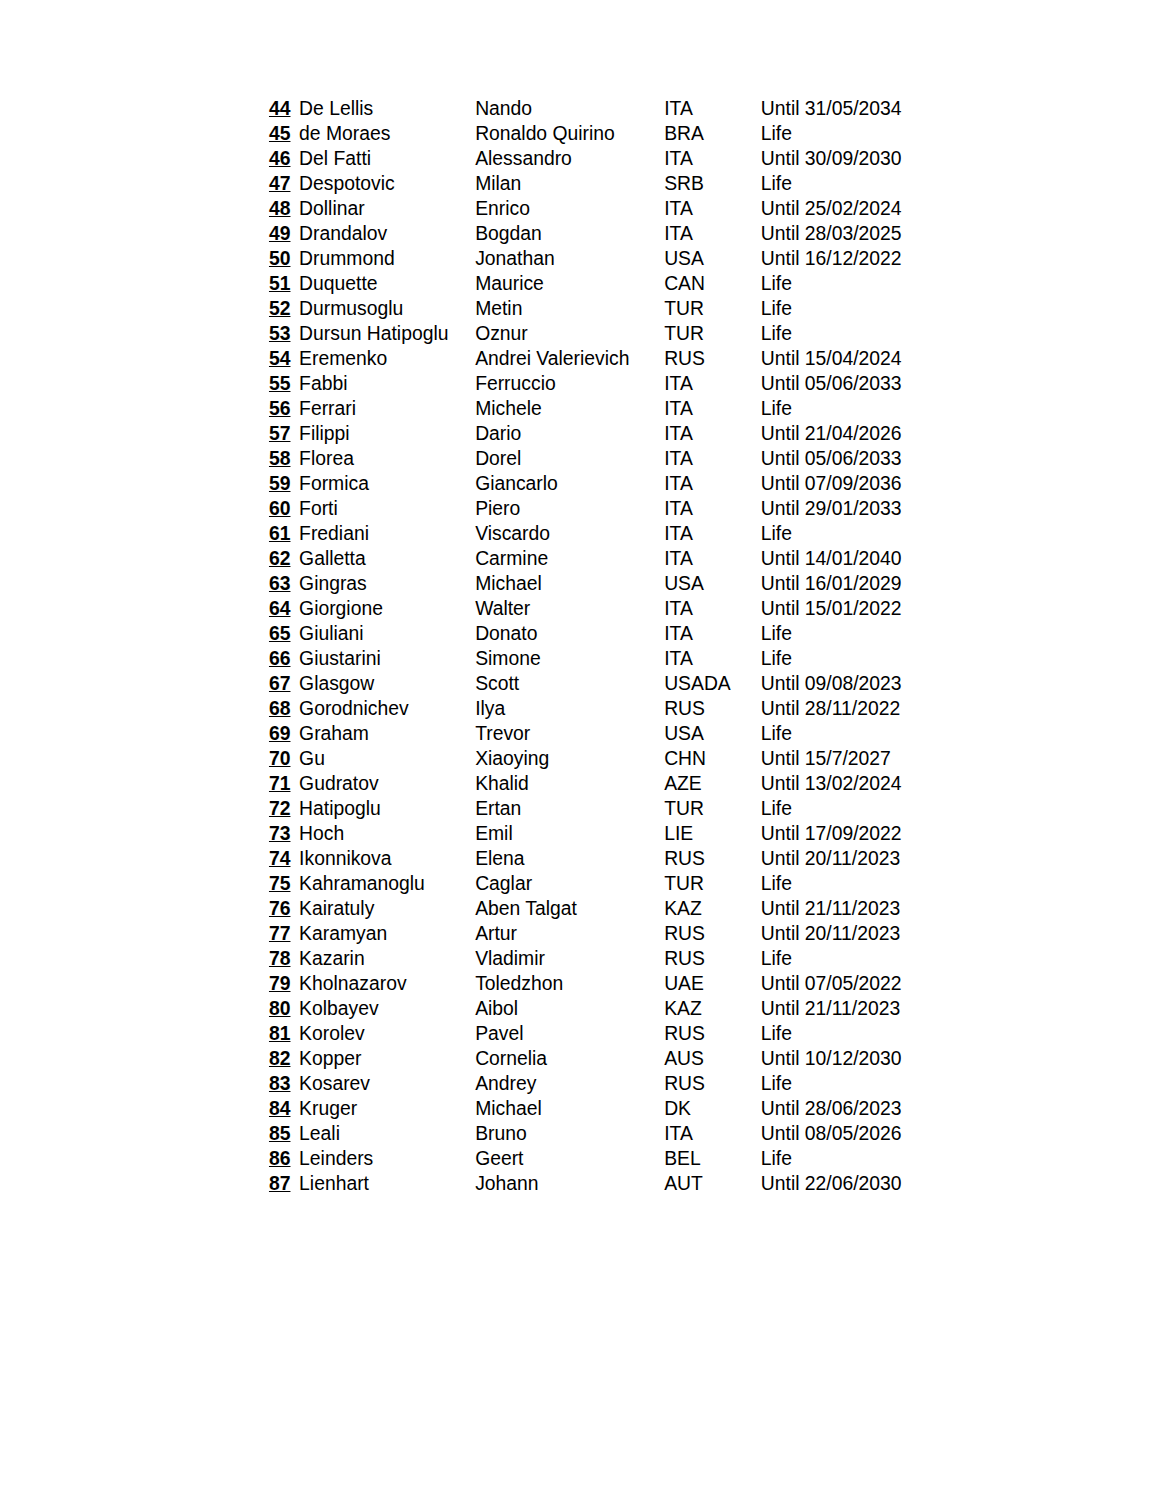| 44 | De Lellis | Nando | ITA | Until 31/05/2034 |
| 45 | de Moraes | Ronaldo Quirino | BRA | Life |
| 46 | Del Fatti | Alessandro | ITA | Until 30/09/2030 |
| 47 | Despotovic | Milan | SRB | Life |
| 48 | Dollinar | Enrico | ITA | Until 25/02/2024 |
| 49 | Drandalov | Bogdan | ITA | Until 28/03/2025 |
| 50 | Drummond | Jonathan | USA | Until 16/12/2022 |
| 51 | Duquette | Maurice | CAN | Life |
| 52 | Durmusoglu | Metin | TUR | Life |
| 53 | Dursun Hatipoglu | Oznur | TUR | Life |
| 54 | Eremenko | Andrei Valerievich | RUS | Until 15/04/2024 |
| 55 | Fabbi | Ferruccio | ITA | Until 05/06/2033 |
| 56 | Ferrari | Michele | ITA | Life |
| 57 | Filippi | Dario | ITA | Until 21/04/2026 |
| 58 | Florea | Dorel | ITA | Until 05/06/2033 |
| 59 | Formica | Giancarlo | ITA | Until 07/09/2036 |
| 60 | Forti | Piero | ITA | Until 29/01/2033 |
| 61 | Frediani | Viscardo | ITA | Life |
| 62 | Galletta | Carmine | ITA | Until 14/01/2040 |
| 63 | Gingras | Michael | USA | Until 16/01/2029 |
| 64 | Giorgione | Walter | ITA | Until 15/01/2022 |
| 65 | Giuliani | Donato | ITA | Life |
| 66 | Giustarini | Simone | ITA | Life |
| 67 | Glasgow | Scott | USADA | Until 09/08/2023 |
| 68 | Gorodnichev | Ilya | RUS | Until 28/11/2022 |
| 69 | Graham | Trevor | USA | Life |
| 70 | Gu | Xiaoying | CHN | Until 15/7/2027 |
| 71 | Gudratov | Khalid | AZE | Until 13/02/2024 |
| 72 | Hatipoglu | Ertan | TUR | Life |
| 73 | Hoch | Emil | LIE | Until 17/09/2022 |
| 74 | Ikonnikova | Elena | RUS | Until 20/11/2023 |
| 75 | Kahramanoglu | Caglar | TUR | Life |
| 76 | Kairatuly | Aben Talgat | KAZ | Until 21/11/2023 |
| 77 | Karamyan | Artur | RUS | Until 20/11/2023 |
| 78 | Kazarin | Vladimir | RUS | Life |
| 79 | Kholnazarov | Toledzhon | UAE | Until 07/05/2022 |
| 80 | Kolbayev | Aibol | KAZ | Until 21/11/2023 |
| 81 | Korolev | Pavel | RUS | Life |
| 82 | Kopper | Cornelia | AUS | Until 10/12/2030 |
| 83 | Kosarev | Andrey | RUS | Life |
| 84 | Kruger | Michael | DK | Until 28/06/2023 |
| 85 | Leali | Bruno | ITA | Until 08/05/2026 |
| 86 | Leinders | Geert | BEL | Life |
| 87 | Lienhart | Johann | AUT | Until 22/06/2030 |